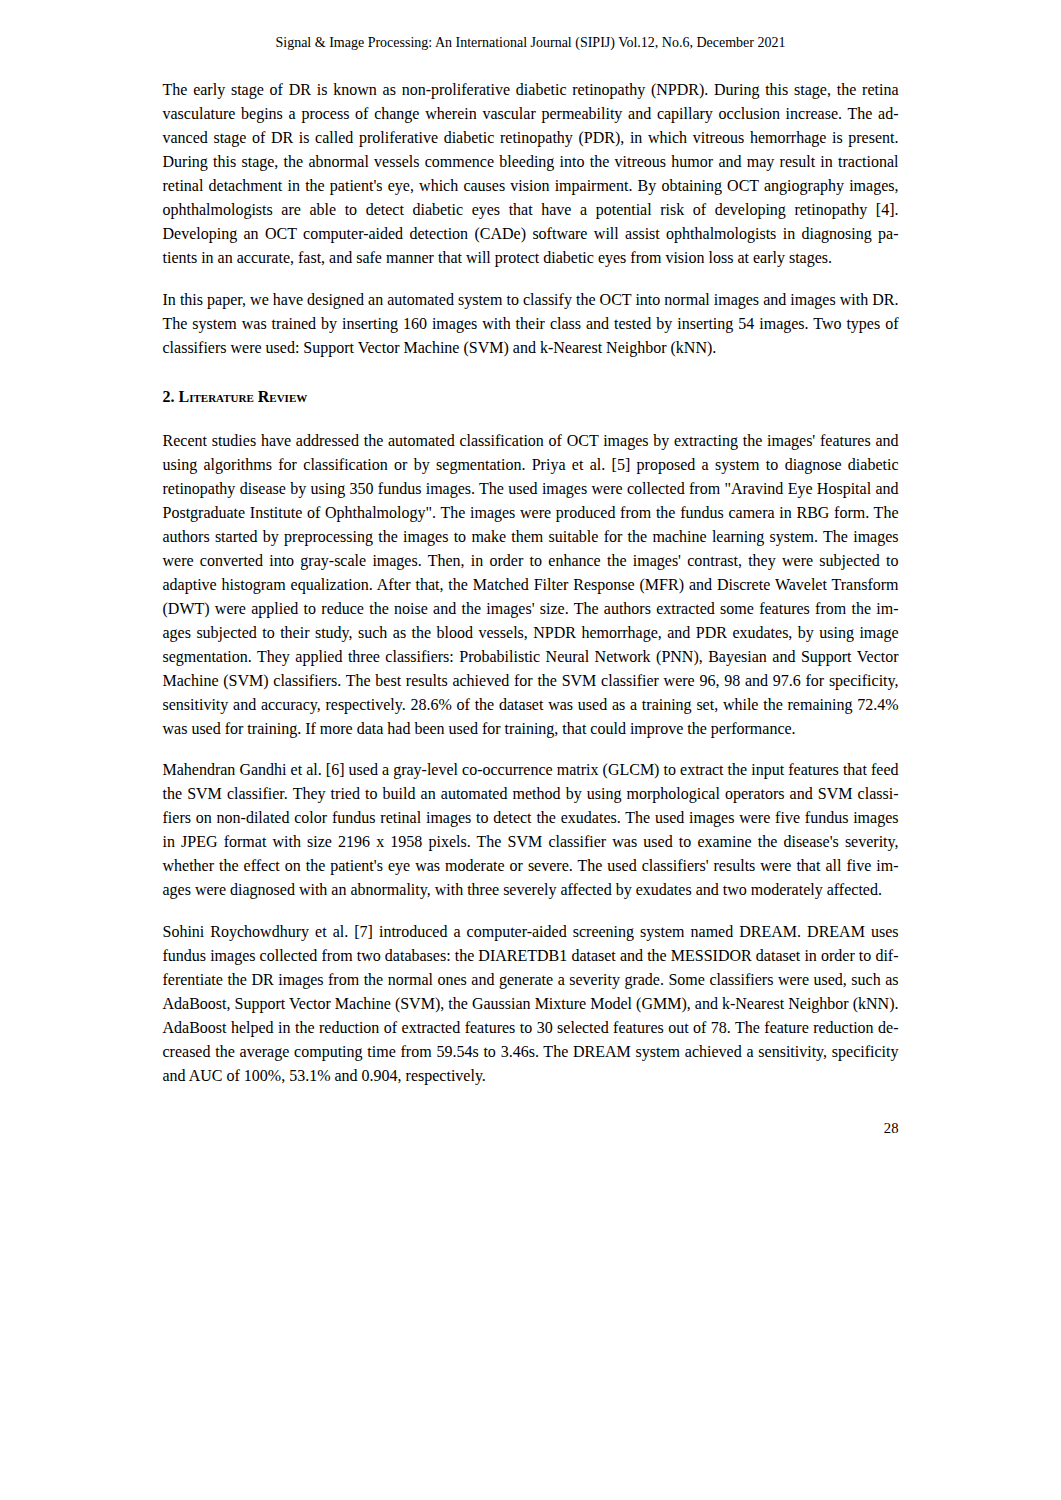Signal & Image Processing: An International Journal (SIPIJ) Vol.12, No.6, December 2021
The early stage of DR is known as non-proliferative diabetic retinopathy (NPDR). During this stage, the retina vasculature begins a process of change wherein vascular permeability and capillary occlusion increase. The advanced stage of DR is called proliferative diabetic retinopathy (PDR), in which vitreous hemorrhage is present. During this stage, the abnormal vessels commence bleeding into the vitreous humor and may result in tractional retinal detachment in the patient's eye, which causes vision impairment. By obtaining OCT angiography images, ophthalmologists are able to detect diabetic eyes that have a potential risk of developing retinopathy [4]. Developing an OCT computer-aided detection (CADe) software will assist ophthalmologists in diagnosing patients in an accurate, fast, and safe manner that will protect diabetic eyes from vision loss at early stages.
In this paper, we have designed an automated system to classify the OCT into normal images and images with DR. The system was trained by inserting 160 images with their class and tested by inserting 54 images. Two types of classifiers were used: Support Vector Machine (SVM) and k-Nearest Neighbor (kNN).
2. Literature Review
Recent studies have addressed the automated classification of OCT images by extracting the images' features and using algorithms for classification or by segmentation. Priya et al. [5] proposed a system to diagnose diabetic retinopathy disease by using 350 fundus images. The used images were collected from "Aravind Eye Hospital and Postgraduate Institute of Ophthalmology". The images were produced from the fundus camera in RBG form. The authors started by preprocessing the images to make them suitable for the machine learning system. The images were converted into gray-scale images. Then, in order to enhance the images' contrast, they were subjected to adaptive histogram equalization. After that, the Matched Filter Response (MFR) and Discrete Wavelet Transform (DWT) were applied to reduce the noise and the images' size. The authors extracted some features from the images subjected to their study, such as the blood vessels, NPDR hemorrhage, and PDR exudates, by using image segmentation. They applied three classifiers: Probabilistic Neural Network (PNN), Bayesian and Support Vector Machine (SVM) classifiers. The best results achieved for the SVM classifier were 96, 98 and 97.6 for specificity, sensitivity and accuracy, respectively. 28.6% of the dataset was used as a training set, while the remaining 72.4% was used for training. If more data had been used for training, that could improve the performance.
Mahendran Gandhi et al. [6] used a gray-level co-occurrence matrix (GLCM) to extract the input features that feed the SVM classifier. They tried to build an automated method by using morphological operators and SVM classifiers on non-dilated color fundus retinal images to detect the exudates. The used images were five fundus images in JPEG format with size 2196 x 1958 pixels. The SVM classifier was used to examine the disease's severity, whether the effect on the patient's eye was moderate or severe. The used classifiers' results were that all five images were diagnosed with an abnormality, with three severely affected by exudates and two moderately affected.
Sohini Roychowdhury et al. [7] introduced a computer-aided screening system named DREAM. DREAM uses fundus images collected from two databases: the DIARETDB1 dataset and the MESSIDOR dataset in order to differentiate the DR images from the normal ones and generate a severity grade. Some classifiers were used, such as AdaBoost, Support Vector Machine (SVM), the Gaussian Mixture Model (GMM), and k-Nearest Neighbor (kNN). AdaBoost helped in the reduction of extracted features to 30 selected features out of 78. The feature reduction decreased the average computing time from 59.54s to 3.46s. The DREAM system achieved a sensitivity, specificity and AUC of 100%, 53.1% and 0.904, respectively.
28